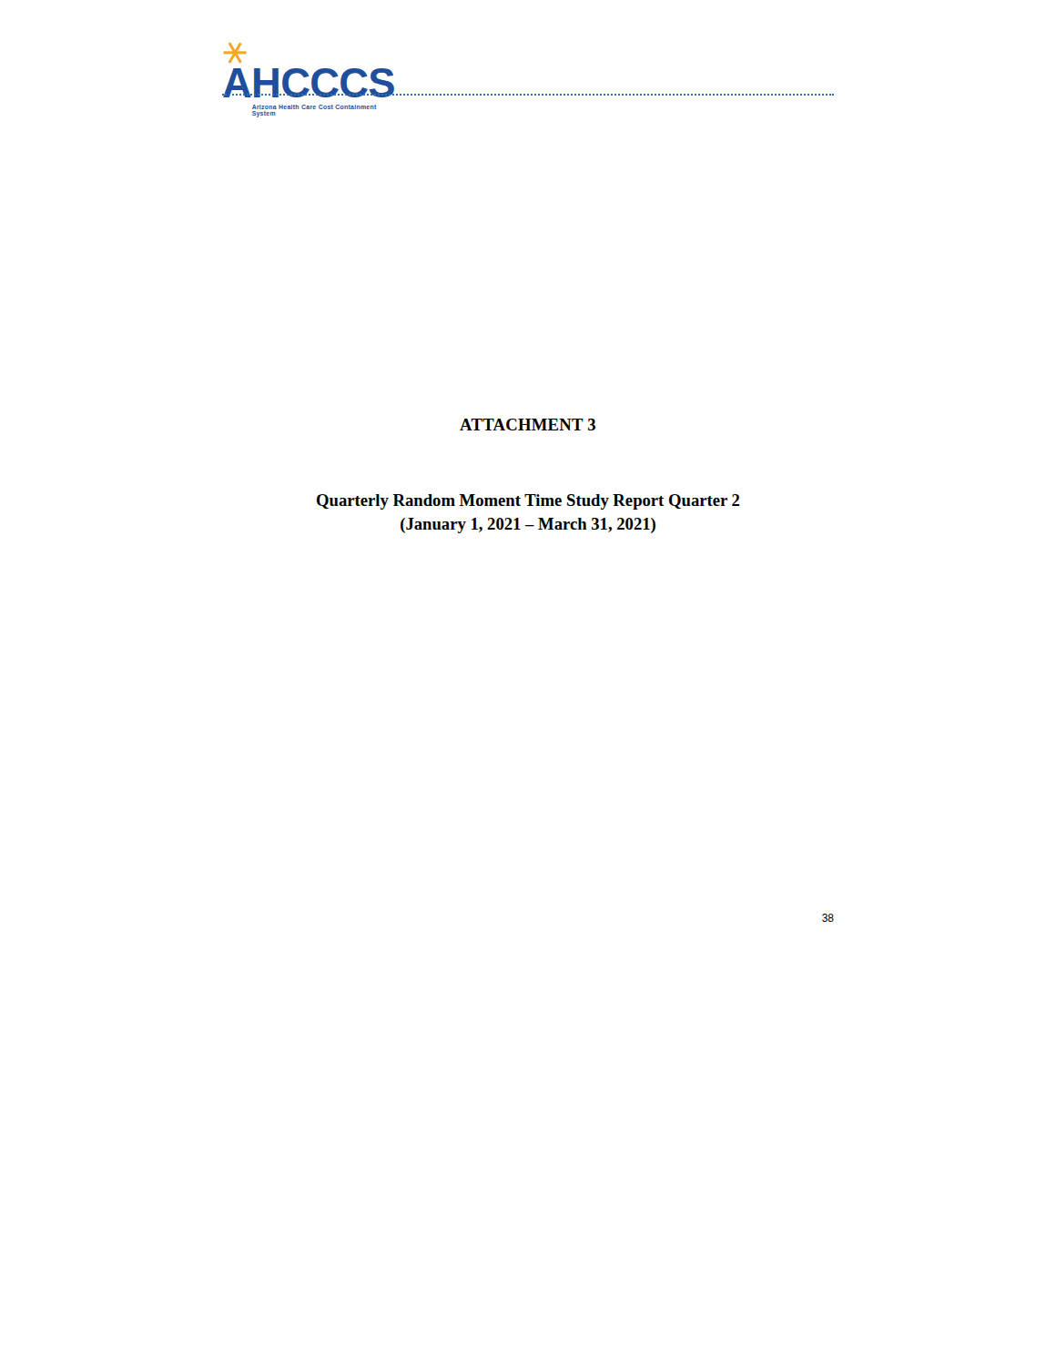AHCCCS Arizona Health Care Cost Containment System
ATTACHMENT 3
Quarterly Random Moment Time Study Report Quarter 2
(January 1, 2021 – March 31, 2021)
38